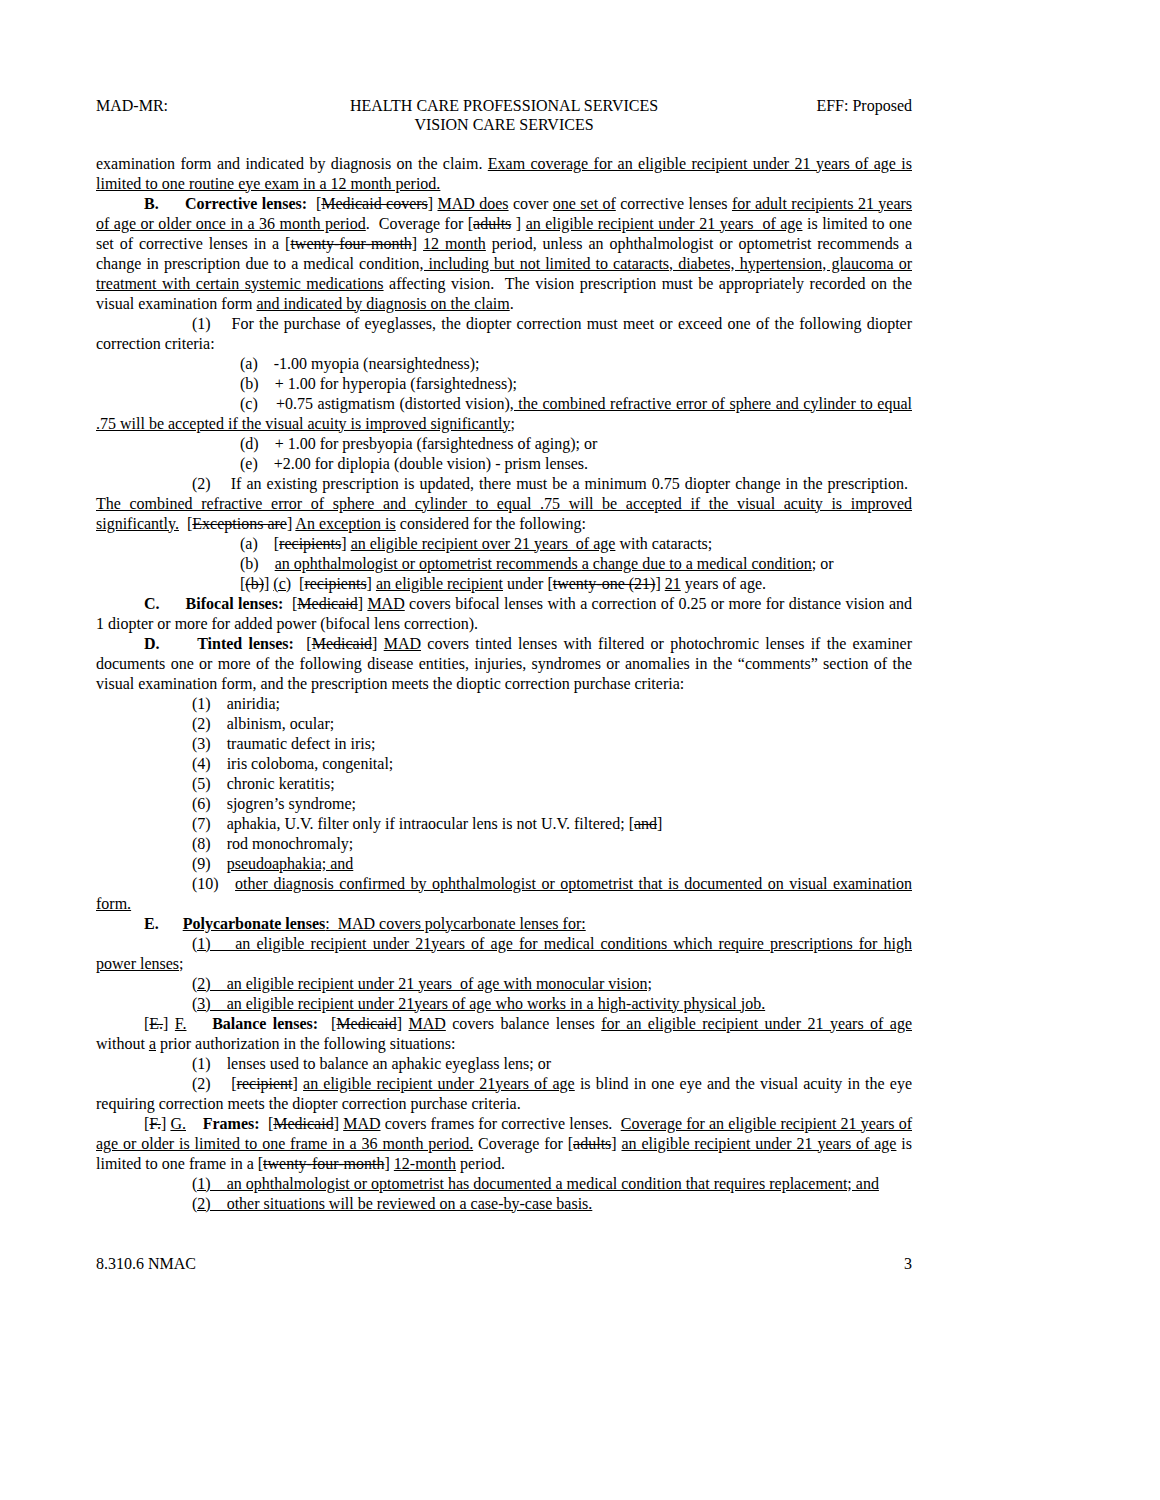MAD-MR:
HEALTH CARE PROFESSIONAL SERVICES
VISION CARE SERVICES
EFF: Proposed
examination form and indicated by diagnosis on the claim. Exam coverage for an eligible recipient under 21 years of age is limited to one routine eye exam in a 12 month period.
B. Corrective lenses: [Medicaid covers] MAD does cover one set of corrective lenses for adult recipients 21 years of age or older once in a 36 month period. Coverage for [adults ] an eligible recipient under 21 years of age is limited to one set of corrective lenses in a [twenty-four-month] 12 month period, unless an ophthalmologist or optometrist recommends a change in prescription due to a medical condition, including but not limited to cataracts, diabetes, hypertension, glaucoma or treatment with certain systemic medications affecting vision. The vision prescription must be appropriately recorded on the visual examination form and indicated by diagnosis on the claim.
(1) For the purchase of eyeglasses, the diopter correction must meet or exceed one of the following diopter correction criteria:
(a) -1.00 myopia (nearsightedness);
(b) + 1.00 for hyperopia (farsightedness);
(c) +0.75 astigmatism (distorted vision), the combined refractive error of sphere and cylinder to equal .75 will be accepted if the visual acuity is improved significantly;
(d) + 1.00 for presbyopia (farsightedness of aging); or
(e) +2.00 for diplopia (double vision) - prism lenses.
(2) If an existing prescription is updated, there must be a minimum 0.75 diopter change in the prescription. The combined refractive error of sphere and cylinder to equal .75 will be accepted if the visual acuity is improved significantly. [Exceptions are] An exception is considered for the following:
(a) [recipients] an eligible recipient over 21 years of age with cataracts;
(b) an ophthalmologist or optometrist recommends a change due to a medical condition; or
[(b)] (c) [recipients] an eligible recipient under [twenty-one (21)] 21 years of age.
C. Bifocal lenses: [Medicaid] MAD covers bifocal lenses with a correction of 0.25 or more for distance vision and 1 diopter or more for added power (bifocal lens correction).
D. Tinted lenses: [Medicaid] MAD covers tinted lenses with filtered or photochromic lenses if the examiner documents one or more of the following disease entities, injuries, syndromes or anomalies in the “comments” section of the visual examination form, and the prescription meets the dioptic correction purchase criteria:
(1) aniridia;
(2) albinism, ocular;
(3) traumatic defect in iris;
(4) iris coloboma, congenital;
(5) chronic keratitis;
(6) sjogren’s syndrome;
(7) aphakia, U.V. filter only if intraocular lens is not U.V. filtered; [and]
(8) rod monochromaly;
(9) pseudoaphakia; and
(10) other diagnosis confirmed by ophthalmologist or optometrist that is documented on visual examination form.
E. Polycarbonate lenses: MAD covers polycarbonate lenses for:
(1) an eligible recipient under 21years of age for medical conditions which require prescriptions for high power lenses;
(2) an eligible recipient under 21 years of age with monocular vision;
(3) an eligible recipient under 21years of age who works in a high-activity physical job.
[E.] F. Balance lenses: [Medicaid] MAD covers balance lenses for an eligible recipient under 21 years of age without a prior authorization in the following situations:
(1) lenses used to balance an aphakic eyeglass lens; or
(2) [recipient] an eligible recipient under 21years of age is blind in one eye and the visual acuity in the eye requiring correction meets the diopter correction purchase criteria.
[F.] G. Frames: [Medicaid] MAD covers frames for corrective lenses. Coverage for an eligible recipient 21 years of age or older is limited to one frame in a 36 month period. Coverage for [adults] an eligible recipient under 21 years of age is limited to one frame in a [twenty-four-month] 12-month period.
(1) an ophthalmologist or optometrist has documented a medical condition that requires replacement; and
(2) other situations will be reviewed on a case-by-case basis.
8.310.6 NMAC
3